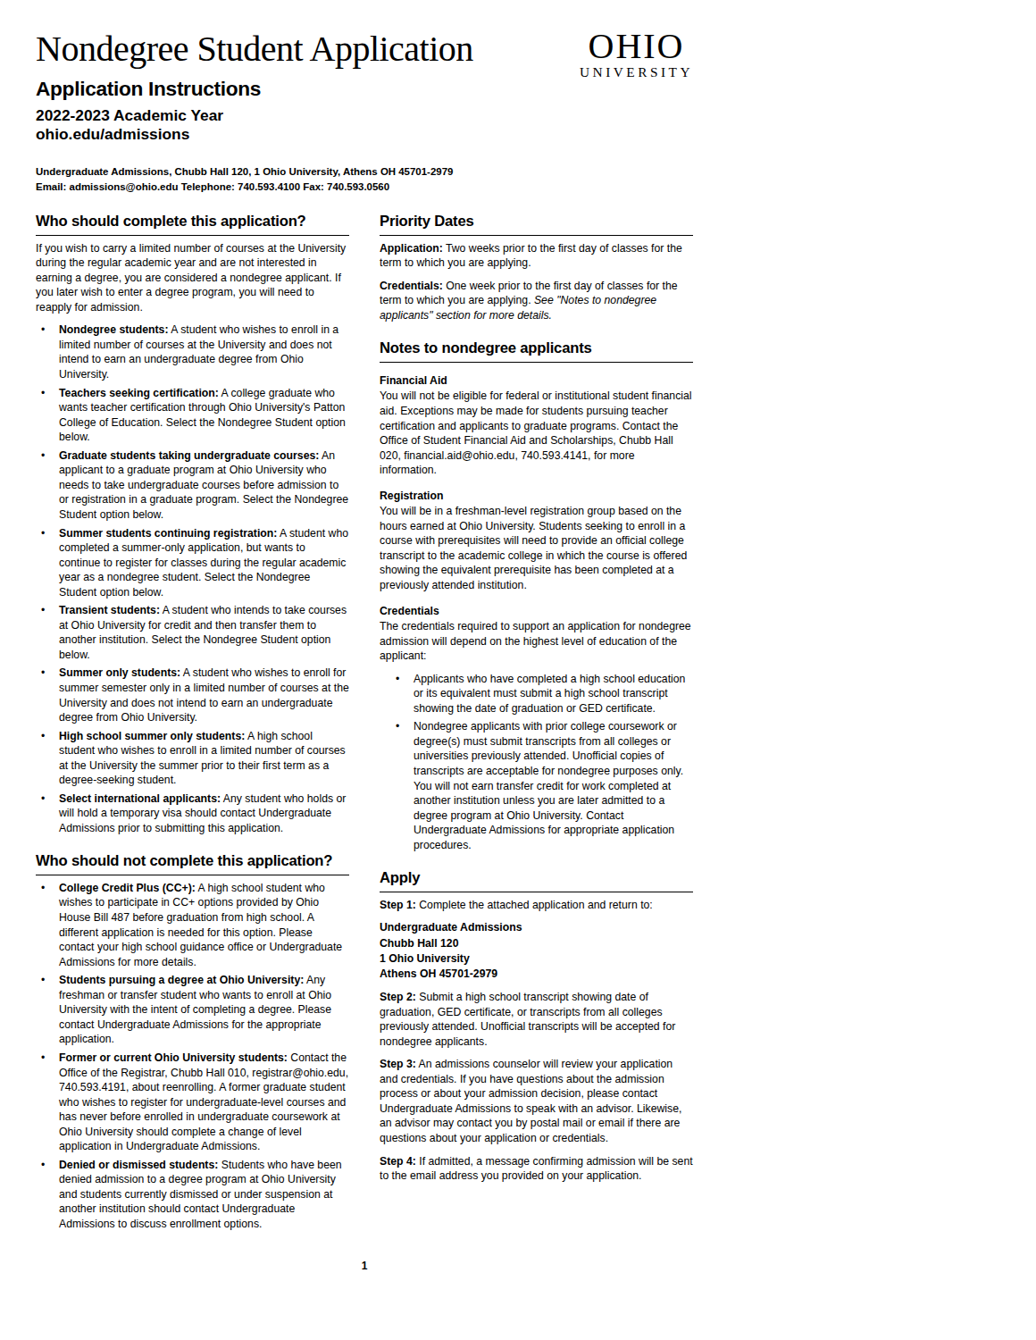Nondegree Student Application
Application Instructions
2022-2023 Academic Year
ohio.edu/admissions
OHIO UNIVERSITY
Undergraduate Admissions, Chubb Hall 120, 1 Ohio University, Athens OH 45701-2979
Email: admissions@ohio.edu Telephone: 740.593.4100 Fax: 740.593.0560
Who should complete this application?
If you wish to carry a limited number of courses at the University during the regular academic year and are not interested in earning a degree, you are considered a nondegree applicant. If you later wish to enter a degree program, you will need to reapply for admission.
Nondegree students: A student who wishes to enroll in a limited number of courses at the University and does not intend to earn an undergraduate degree from Ohio University.
Teachers seeking certification: A college graduate who wants teacher certification through Ohio University's Patton College of Education. Select the Nondegree Student option below.
Graduate students taking undergraduate courses: An applicant to a graduate program at Ohio University who needs to take undergraduate courses before admission to or registration in a graduate program. Select the Nondegree Student option below.
Summer students continuing registration: A student who completed a summer-only application, but wants to continue to register for classes during the regular academic year as a nondegree student. Select the Nondegree Student option below.
Transient students: A student who intends to take courses at Ohio University for credit and then transfer them to another institution. Select the Nondegree Student option below.
Summer only students: A student who wishes to enroll for summer semester only in a limited number of courses at the University and does not intend to earn an undergraduate degree from Ohio University.
High school summer only students: A high school student who wishes to enroll in a limited number of courses at the University the summer prior to their first term as a degree-seeking student.
Select international applicants: Any student who holds or will hold a temporary visa should contact Undergraduate Admissions prior to submitting this application.
Who should not complete this application?
College Credit Plus (CC+): A high school student who wishes to participate in CC+ options provided by Ohio House Bill 487 before graduation from high school. A different application is needed for this option. Please contact your high school guidance office or Undergraduate Admissions for more details.
Students pursuing a degree at Ohio University: Any freshman or transfer student who wants to enroll at Ohio University with the intent of completing a degree. Please contact Undergraduate Admissions for the appropriate application.
Former or current Ohio University students: Contact the Office of the Registrar, Chubb Hall 010, registrar@ohio.edu, 740.593.4191, about reenrolling. A former graduate student who wishes to register for undergraduate-level courses and has never before enrolled in undergraduate coursework at Ohio University should complete a change of level application in Undergraduate Admissions.
Denied or dismissed students: Students who have been denied admission to a degree program at Ohio University and students currently dismissed or under suspension at another institution should contact Undergraduate Admissions to discuss enrollment options.
Priority Dates
Application: Two weeks prior to the first day of classes for the term to which you are applying.
Credentials: One week prior to the first day of classes for the term to which you are applying. See "Notes to nondegree applicants" section for more details.
Notes to nondegree applicants
Financial Aid
You will not be eligible for federal or institutional student financial aid. Exceptions may be made for students pursuing teacher certification and applicants to graduate programs. Contact the Office of Student Financial Aid and Scholarships, Chubb Hall 020, financial.aid@ohio.edu, 740.593.4141, for more information.
Registration
You will be in a freshman-level registration group based on the hours earned at Ohio University. Students seeking to enroll in a course with prerequisites will need to provide an official college transcript to the academic college in which the course is offered showing the equivalent prerequisite has been completed at a previously attended institution.
Credentials
The credentials required to support an application for nondegree admission will depend on the highest level of education of the applicant:
Applicants who have completed a high school education or its equivalent must submit a high school transcript showing the date of graduation or GED certificate.
Nondegree applicants with prior college coursework or degree(s) must submit transcripts from all colleges or universities previously attended. Unofficial copies of transcripts are acceptable for nondegree purposes only. You will not earn transfer credit for work completed at another institution unless you are later admitted to a degree program at Ohio University. Contact Undergraduate Admissions for appropriate application procedures.
Apply
Step 1: Complete the attached application and return to:
Undergraduate Admissions
Chubb Hall 120
1 Ohio University
Athens OH 45701-2979
Step 2: Submit a high school transcript showing date of graduation, GED certificate, or transcripts from all colleges previously attended. Unofficial transcripts will be accepted for nondegree applicants.
Step 3: An admissions counselor will review your application and credentials. If you have questions about the admission process or about your admission decision, please contact Undergraduate Admissions to speak with an advisor. Likewise, an advisor may contact you by postal mail or email if there are questions about your application or credentials.
Step 4: If admitted, a message confirming admission will be sent to the email address you provided on your application.
1